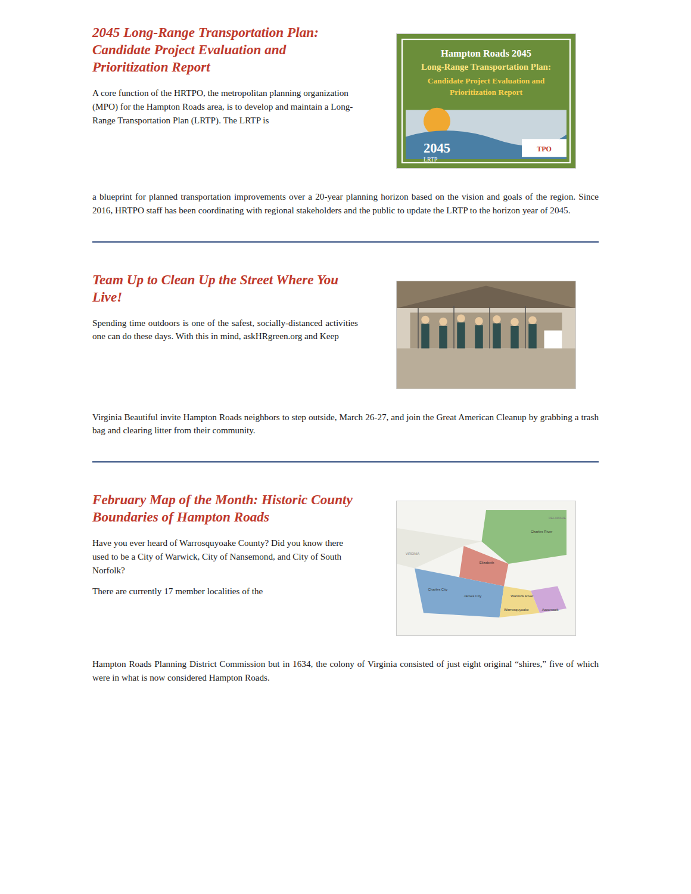2045 Long-Range Transportation Plan: Candidate Project Evaluation and Prioritization Report
A core function of the HRTPO, the metropolitan planning organization (MPO) for the Hampton Roads area, is to develop and maintain a Long-Range Transportation Plan (LRTP). The LRTP is
a blueprint for planned transportation improvements over a 20-year planning horizon based on the vision and goals of the region. Since 2016, HRTPO staff has been coordinating with regional stakeholders and the public to update the LRTP to the horizon year of 2045.
Team Up to Clean Up the Street Where You Live!
Spending time outdoors is one of the safest, socially-distanced activities one can do these days. With this in mind, askHRgreen.org and Keep
Virginia Beautiful invite Hampton Roads neighbors to step outside, March 26-27, and join the Great American Cleanup by grabbing a trash bag and clearing litter from their community.
February Map of the Month: Historic County Boundaries of Hampton Roads
Have you ever heard of Warrosquyoake County? Did you know there used to be a City of Warwick, City of Nansemond, and City of South Norfolk?
There are currently 17 member localities of the
Hampton Roads Planning District Commission but in 1634, the colony of Virginia consisted of just eight original “shires,” five of which were in what is now considered Hampton Roads.